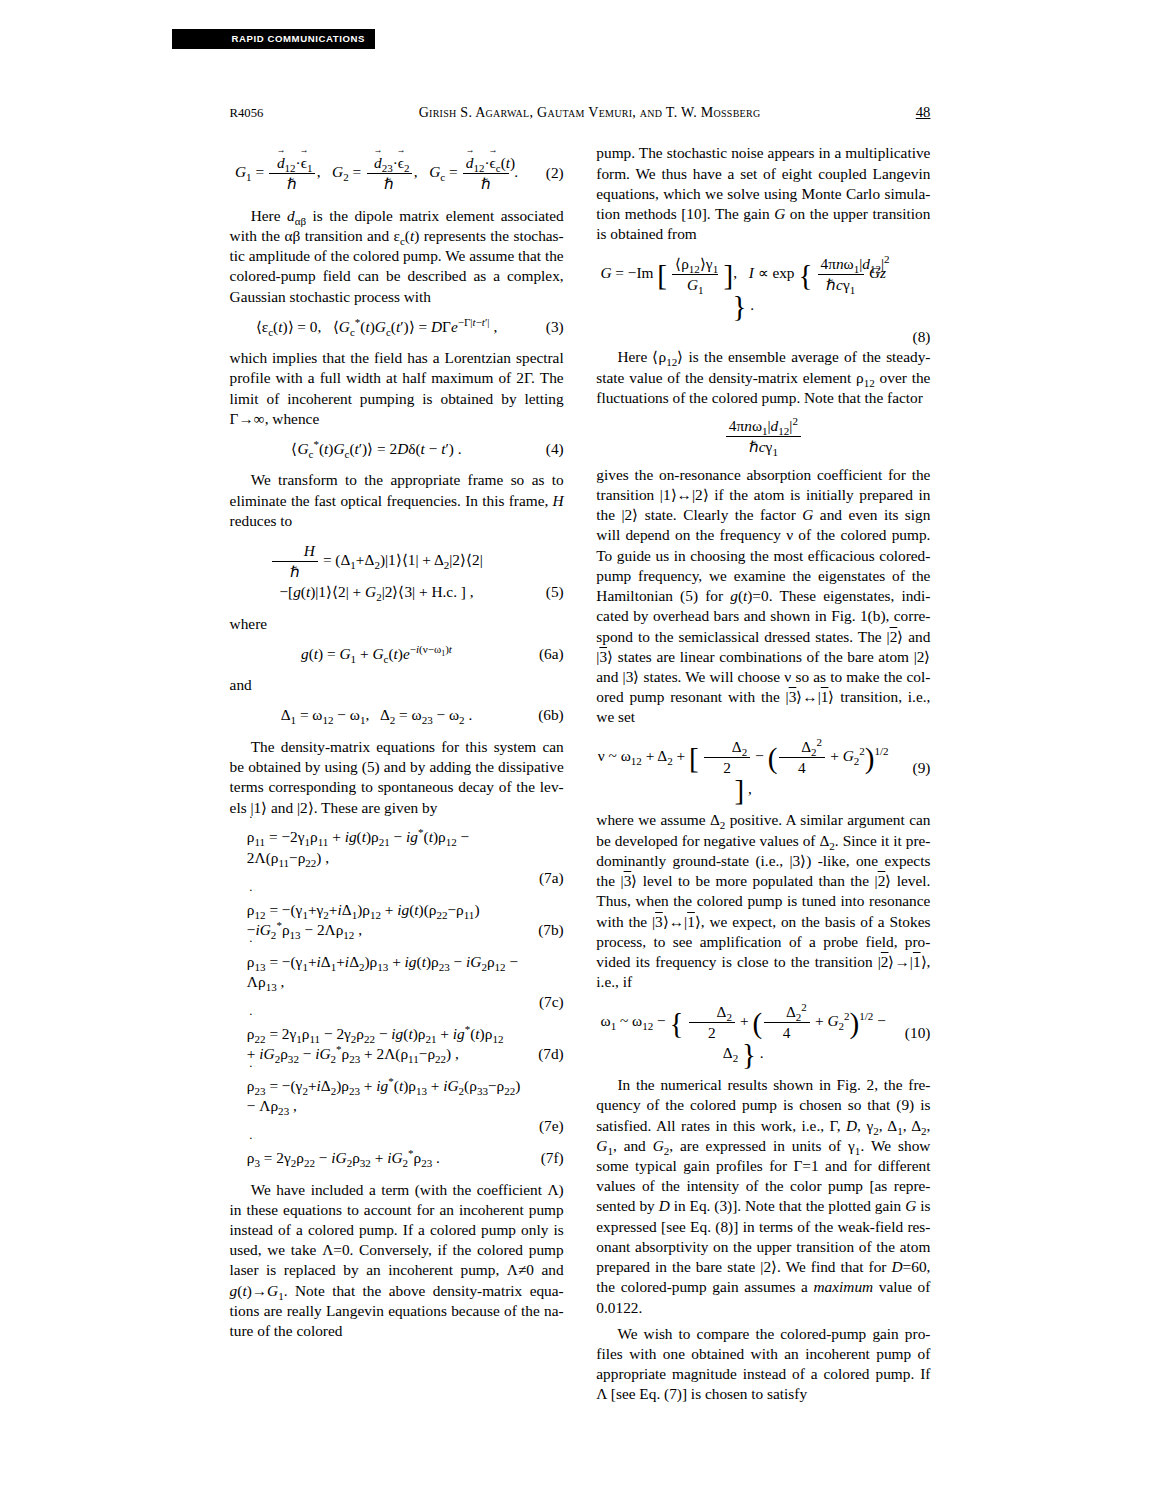Rapid Communications
R4056
Girish S. Agarwal, Gautam Vemuri, and T. W. Mossberg
48
G1 = d12·ϵ1 ℏ, G2 = d23·ϵ2 ℏ, Gc = d12·ϵc(t) ℏ .
(2)
Here dαβ is the dipole matrix element associated with the αβ transition and εc(t) represents the stochastic amplitude of the colored pump. We assume that the colored-pump field can be described as a complex, Gaussian stochastic process with
⟨εc(t)⟩ = 0, ⟨Gc*(t)Gc(t′)⟩ = DΓe−Γ|t−t′| ,
(3)
which implies that the field has a Lorentzian spectral profile with a full width at half maximum of 2Γ. The limit of incoherent pumping is obtained by letting Γ→∞, whence
⟨Gc*(t)Gc(t′)⟩ = 2Dδ(t − t′) .
(4)
We transform to the appropriate frame so as to eliminate the fast optical frequencies. In this frame, H reduces to
Hℏ = (Δ1+Δ2)|1⟩⟨1| + Δ2|2⟩⟨2|
−[g(t)|1⟩⟨2| + G2|2⟩⟨3| + H.c. ] ,
(5)
where
g(t) = G1 + Gc(t)e−i(ν−ω1)t
(6a)
and
Δ1 = ω12 − ω1, Δ2 = ω23 − ω2 .
(6b)
The density-matrix equations for this system can be obtained by using (5) and by adding the dissipative terms corresponding to spontaneous decay of the levels |1⟩ and |2⟩. These are given by
ρ11 = −2γ1ρ11 + ig(t)ρ21 − ig*(t)ρ12 − 2Λ(ρ11−ρ22) ,
(7a)
ρ12 = −(γ1+γ2+i Δ1)ρ12 + ig(t)(ρ22−ρ11)
−iG2*ρ13 − 2Λρ12 ,
(7b)
ρ13 = −(γ1+i Δ1+i Δ2)ρ13 + ig(t)ρ23 − iG2ρ12 − Λρ13 ,
(7c)
ρ22 = 2γ1ρ11 − 2γ2ρ22 − ig(t)ρ21 + ig*(t)ρ12
+ iG2ρ32 − iG2*ρ23 + 2Λ(ρ11−ρ22) ,
(7d)
ρ23 = −(γ2+i Δ2)ρ23 + ig*(t)ρ13 + iG2(ρ33−ρ22) − Λρ23 ,
(7e)
ρ3 = 2γ2ρ22 − iG2ρ32 + iG2*ρ23 .
(7f)
We have included a term (with the coefficient Λ) in these equations to account for an incoherent pump instead of a colored pump. If a colored pump only is used, we take Λ=0. Conversely, if the colored pump laser is replaced by an incoherent pump, Λ≠0 and g(t)→G1. Note that the above density-matrix equations are really Langevin equations because of the nature of the colored
pump. The stochastic noise appears in a multiplicative form. We thus have a set of eight coupled Langevin equations, which we solve using Monte Carlo simulation methods [10]. The gain G on the upper transition is obtained from
G = −Im [ ⟨ρ12⟩γ1 G1 ], I ∝ exp { 4πnω1|d12|2 ℏcγ1 Gz } .
(8)
Here ⟨ρ12⟩ is the ensemble average of the steady-state value of the density-matrix element ρ12 over the fluctuations of the colored pump. Note that the factor
4πnω1|d12|2 ℏcγ1
gives the on-resonance absorption coefficient for the transition |1⟩↔|2⟩ if the atom is initially prepared in the |2⟩ state. Clearly the factor G and even its sign will depend on the frequency ν of the colored pump. To guide us in choosing the most efficacious colored-pump frequency, we examine the eigenstates of the Hamiltonian (5) for g(t)=0. These eigenstates, indicated by overhead bars and shown in Fig. 1(b), correspond to the semiclassical dressed states. The |2⟩ and |3⟩ states are linear combinations of the bare atom |2⟩ and |3⟩ states. We will choose ν so as to make the colored pump resonant with the |3⟩↔|1⟩ transition, i.e., we set
ν ~ ω12 + Δ2 + [ Δ22 − (Δ224 + G22)1/2 ] ,
(9)
where we assume Δ2 positive. A similar argument can be developed for negative values of Δ2. Since it it predominantly ground-state (i.e., |3⟩) -like, one expects the |3⟩ level to be more populated than the |2⟩ level. Thus, when the colored pump is tuned into resonance with the |3⟩↔|1⟩, we expect, on the basis of a Stokes process, to see amplification of a probe field, provided its frequency is close to the transition |2⟩→|1⟩, i.e., if
ω1 ~ ω12 − { Δ22 + (Δ224 + G22)1/2 − Δ2 } .
(10)
In the numerical results shown in Fig. 2, the frequency of the colored pump is chosen so that (9) is satisfied. All rates in this work, i.e., Γ, D, γ2, Δ1, Δ2, G1, and G2, are expressed in units of γ1. We show some typical gain profiles for Γ=1 and for different values of the intensity of the color pump [as represented by D in Eq. (3)]. Note that the plotted gain G is expressed [see Eq. (8)] in terms of the weak-field resonant absorptivity on the upper transition of the atom prepared in the bare state |2⟩. We find that for D=60, the colored-pump gain assumes a maximum value of 0.0122.
We wish to compare the colored-pump gain profiles with one obtained with an incoherent pump of appropriate magnitude instead of a colored pump. If Λ [see Eq. (7)] is chosen to satisfy